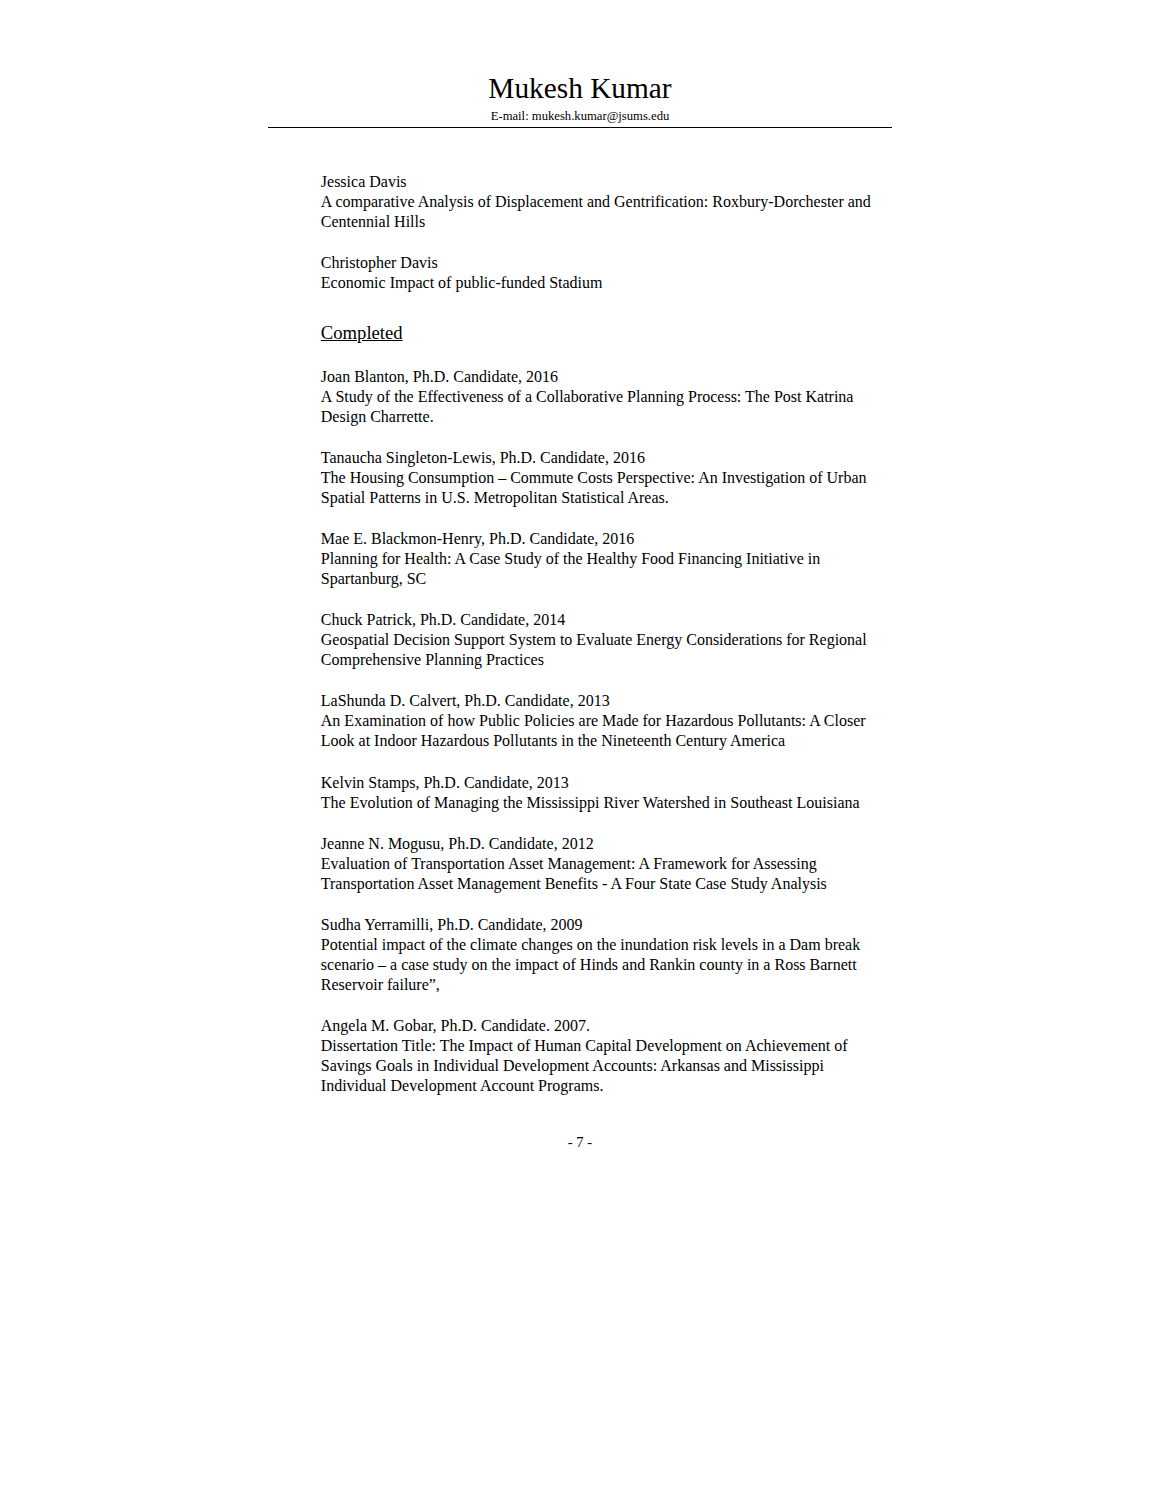Mukesh Kumar
E-mail: mukesh.kumar@jsums.edu
Jessica Davis
A comparative Analysis of Displacement and Gentrification: Roxbury-Dorchester and Centennial Hills
Christopher Davis
Economic Impact of public-funded Stadium
Completed
Joan Blanton, Ph.D. Candidate, 2016
A Study of the Effectiveness of a Collaborative Planning Process: The Post Katrina Design Charrette.
Tanaucha Singleton-Lewis, Ph.D. Candidate, 2016
The Housing Consumption – Commute Costs Perspective: An Investigation of Urban Spatial Patterns in U.S. Metropolitan Statistical Areas.
Mae E. Blackmon-Henry, Ph.D. Candidate, 2016
Planning for Health: A Case Study of the Healthy Food Financing Initiative in Spartanburg, SC
Chuck Patrick, Ph.D. Candidate, 2014
Geospatial Decision Support System to Evaluate Energy Considerations for Regional Comprehensive Planning Practices
LaShunda D. Calvert, Ph.D. Candidate, 2013
An Examination of how Public Policies are Made for Hazardous Pollutants: A Closer Look at Indoor Hazardous Pollutants in the Nineteenth Century America
Kelvin Stamps, Ph.D. Candidate, 2013
The Evolution of Managing the Mississippi River Watershed in Southeast Louisiana
Jeanne N. Mogusu, Ph.D. Candidate, 2012
Evaluation of Transportation Asset Management: A Framework for Assessing Transportation Asset Management Benefits - A Four State Case Study Analysis
Sudha Yerramilli, Ph.D. Candidate, 2009
Potential impact of the climate changes on the inundation risk levels in a Dam break scenario – a case study on the impact of Hinds and Rankin county in a Ross Barnett Reservoir failure”,
Angela M. Gobar, Ph.D. Candidate. 2007.
Dissertation Title: The Impact of Human Capital Development on Achievement of Savings Goals in Individual Development Accounts: Arkansas and Mississippi Individual Development Account Programs.
- 7 -